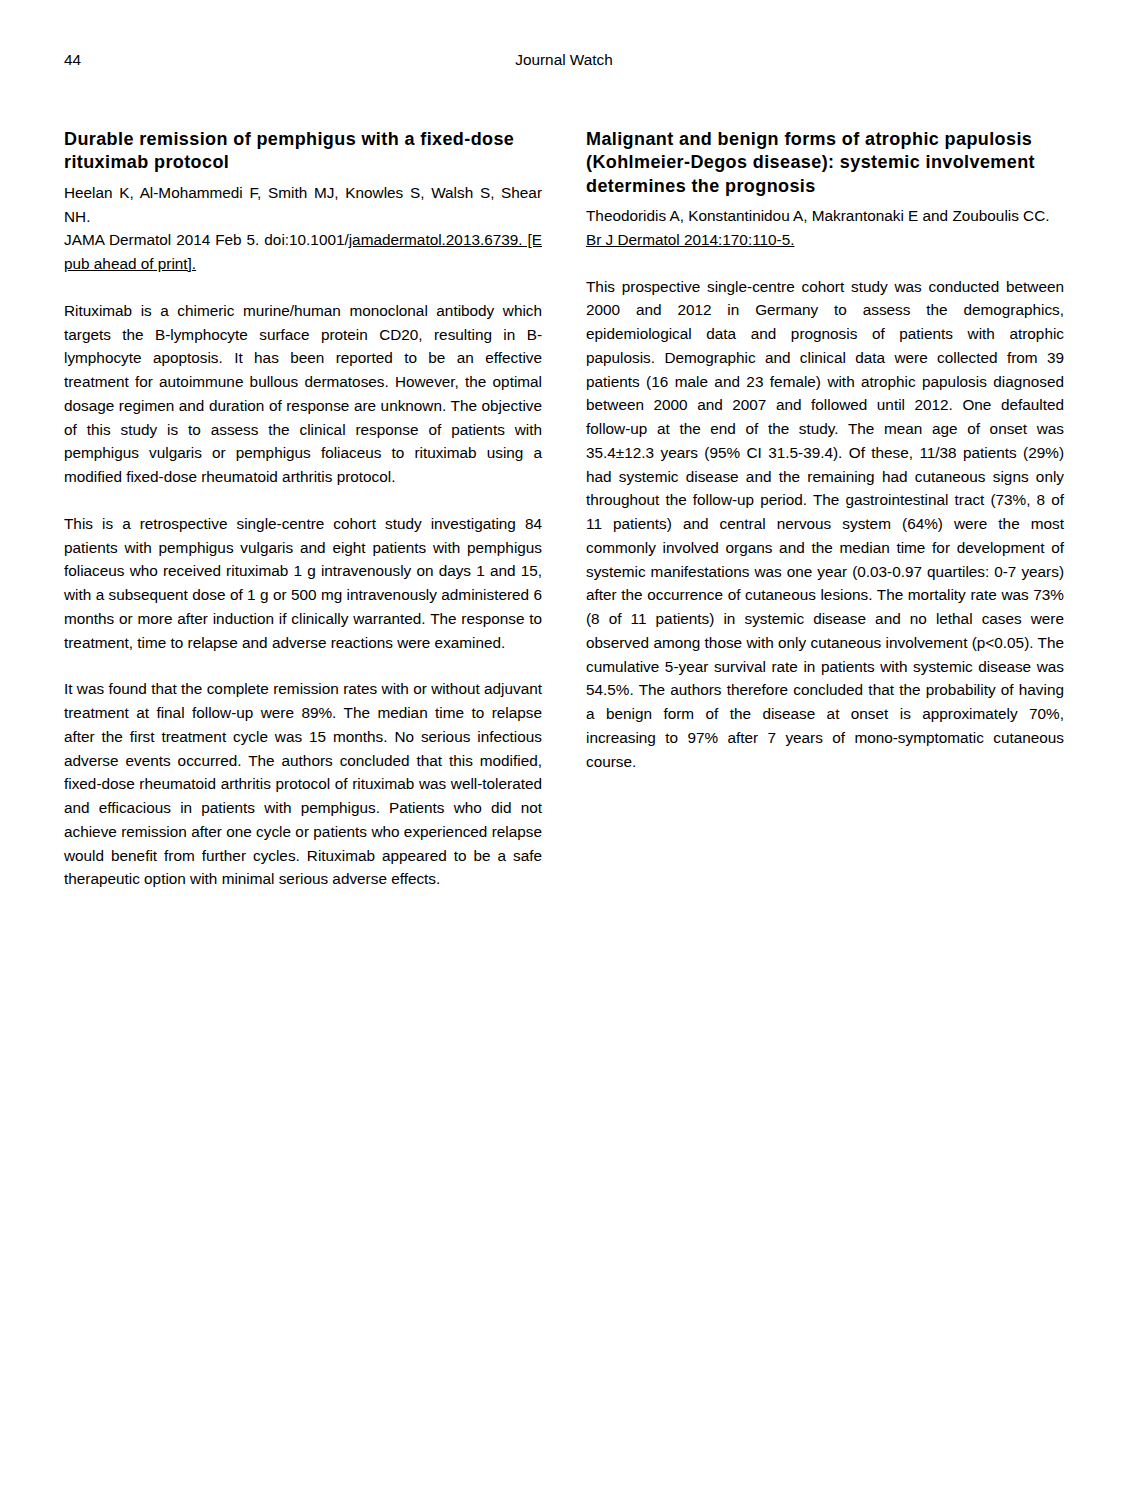44
Journal Watch
Durable remission of pemphigus with a fixed-dose rituximab protocol
Heelan K, Al-Mohammedi F, Smith MJ, Knowles S, Walsh S, Shear NH.
JAMA Dermatol 2014 Feb 5. doi:10.1001/jamadermatol.2013.6739. [E pub ahead of print].
Rituximab is a chimeric murine/human monoclonal antibody which targets the B-lymphocyte surface protein CD20, resulting in B-lymphocyte apoptosis. It has been reported to be an effective treatment for autoimmune bullous dermatoses. However, the optimal dosage regimen and duration of response are unknown. The objective of this study is to assess the clinical response of patients with pemphigus vulgaris or pemphigus foliaceus to rituximab using a modified fixed-dose rheumatoid arthritis protocol.
This is a retrospective single-centre cohort study investigating 84 patients with pemphigus vulgaris and eight patients with pemphigus foliaceus who received rituximab 1 g intravenously on days 1 and 15, with a subsequent dose of 1 g or 500 mg intravenously administered 6 months or more after induction if clinically warranted. The response to treatment, time to relapse and adverse reactions were examined.
It was found that the complete remission rates with or without adjuvant treatment at final follow-up were 89%. The median time to relapse after the first treatment cycle was 15 months. No serious infectious adverse events occurred. The authors concluded that this modified, fixed-dose rheumatoid arthritis protocol of rituximab was well-tolerated and efficacious in patients with pemphigus. Patients who did not achieve remission after one cycle or patients who experienced relapse would benefit from further cycles. Rituximab appeared to be a safe therapeutic option with minimal serious adverse effects.
Malignant and benign forms of atrophic papulosis (Kohlmeier-Degos disease): systemic involvement determines the prognosis
Theodoridis A, Konstantinidou A, Makrantonaki E and Zouboulis CC.
Br J Dermatol 2014:170:110-5.
This prospective single-centre cohort study was conducted between 2000 and 2012 in Germany to assess the demographics, epidemiological data and prognosis of patients with atrophic papulosis. Demographic and clinical data were collected from 39 patients (16 male and 23 female) with atrophic papulosis diagnosed between 2000 and 2007 and followed until 2012. One defaulted follow-up at the end of the study. The mean age of onset was 35.4±12.3 years (95% CI 31.5-39.4). Of these, 11/38 patients (29%) had systemic disease and the remaining had cutaneous signs only throughout the follow-up period. The gastrointestinal tract (73%, 8 of 11 patients) and central nervous system (64%) were the most commonly involved organs and the median time for development of systemic manifestations was one year (0.03-0.97 quartiles: 0-7 years) after the occurrence of cutaneous lesions. The mortality rate was 73% (8 of 11 patients) in systemic disease and no lethal cases were observed among those with only cutaneous involvement (p<0.05). The cumulative 5-year survival rate in patients with systemic disease was 54.5%. The authors therefore concluded that the probability of having a benign form of the disease at onset is approximately 70%, increasing to 97% after 7 years of mono-symptomatic cutaneous course.